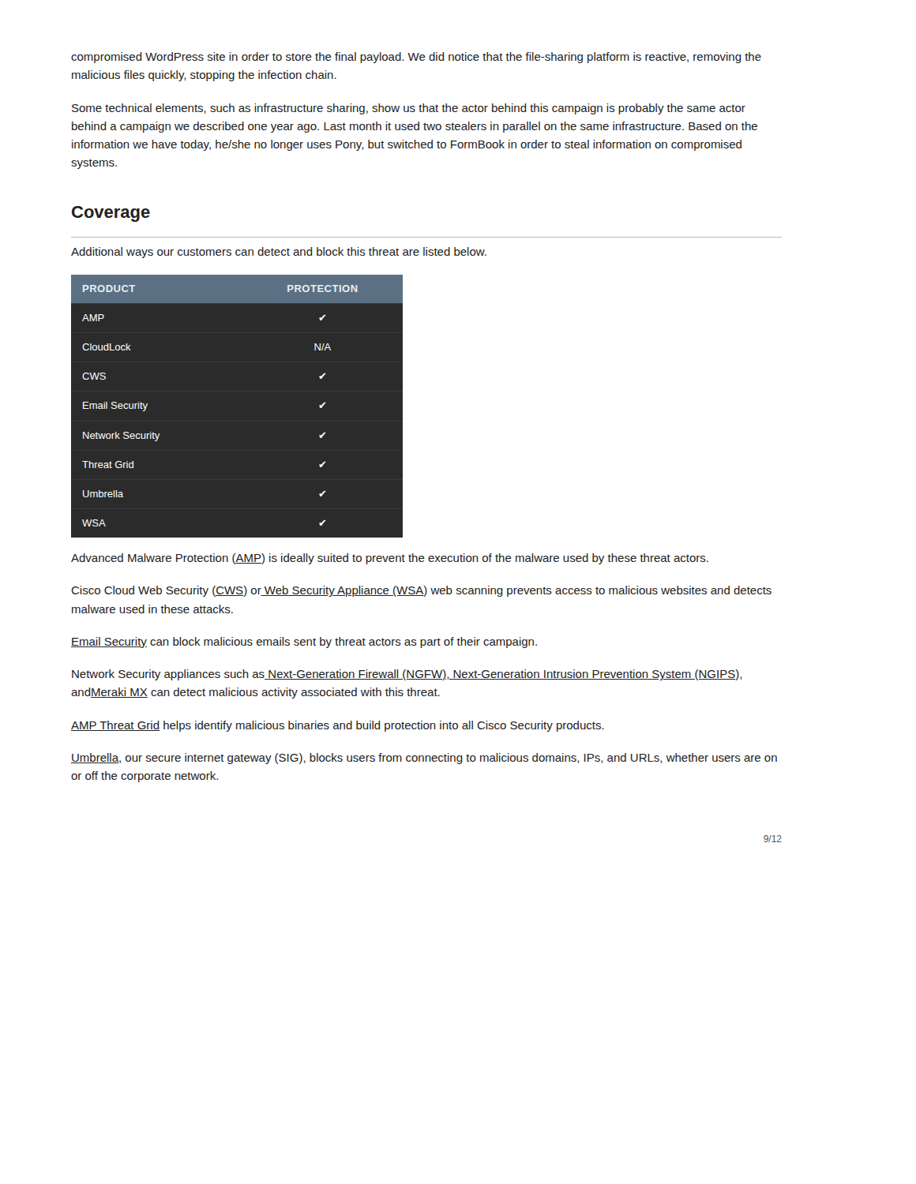compromised WordPress site in order to store the final payload. We did notice that the file-sharing platform is reactive, removing the malicious files quickly, stopping the infection chain.
Some technical elements, such as infrastructure sharing, show us that the actor behind this campaign is probably the same actor behind a campaign we described one year ago. Last month it used two stealers in parallel on the same infrastructure. Based on the information we have today, he/she no longer uses Pony, but switched to FormBook in order to steal information on compromised systems.
Coverage
Additional ways our customers can detect and block this threat are listed below.
| PRODUCT | PROTECTION |
| --- | --- |
| AMP | ✔ |
| CloudLock | N/A |
| CWS | ✔ |
| Email Security | ✔ |
| Network Security | ✔ |
| Threat Grid | ✔ |
| Umbrella | ✔ |
| WSA | ✔ |
Advanced Malware Protection (AMP) is ideally suited to prevent the execution of the malware used by these threat actors.
Cisco Cloud Web Security (CWS) or Web Security Appliance (WSA) web scanning prevents access to malicious websites and detects malware used in these attacks.
Email Security can block malicious emails sent by threat actors as part of their campaign.
Network Security appliances such as Next-Generation Firewall (NGFW), Next-Generation Intrusion Prevention System (NGIPS), andMeraki MX can detect malicious activity associated with this threat.
AMP Threat Grid helps identify malicious binaries and build protection into all Cisco Security products.
Umbrella, our secure internet gateway (SIG), blocks users from connecting to malicious domains, IPs, and URLs, whether users are on or off the corporate network.
9/12